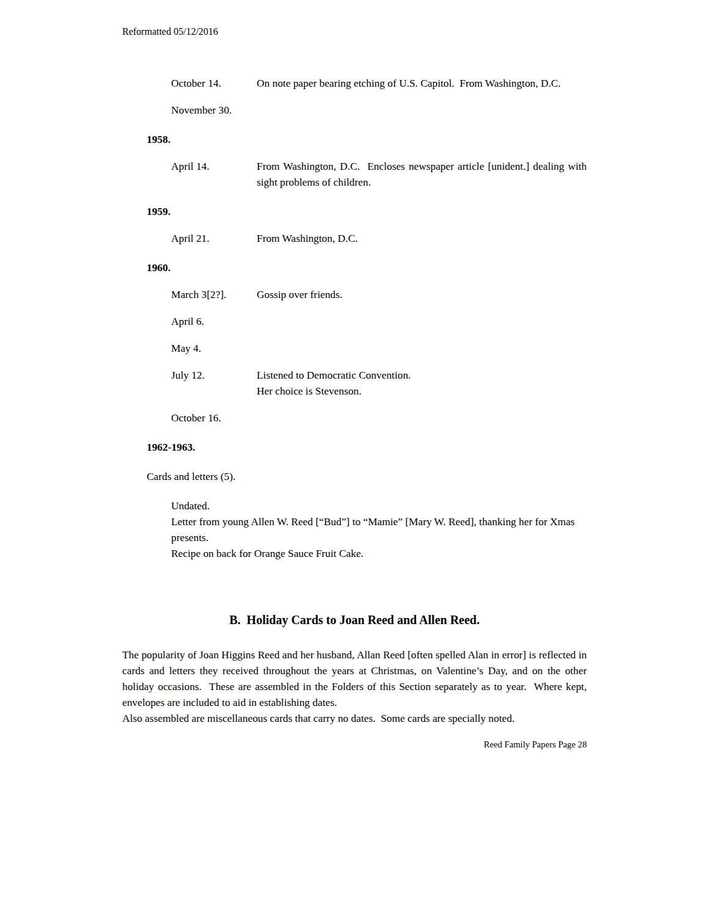Reformatted 05/12/2016
October 14.
On note paper bearing etching of U.S. Capitol. From Washington, D.C.
November 30.
1958.
April 14.
From Washington, D.C. Encloses newspaper article [unident.] dealing with sight problems of children.
1959.
April 21.
From Washington, D.C.
1960.
March 3[2?].
Gossip over friends.
April 6.
May 4.
July 12.
Listened to Democratic Convention.
Her choice is Stevenson.
October 16.
1962-1963.
Cards and letters (5).
Undated.
Letter from young Allen W. Reed [“Bud”] to “Mamie” [Mary W. Reed], thanking her for Xmas presents.
Recipe on back for Orange Sauce Fruit Cake.
B. Holiday Cards to Joan Reed and Allen Reed.
The popularity of Joan Higgins Reed and her husband, Allan Reed [often spelled Alan in error] is reflected in cards and letters they received throughout the years at Christmas, on Valentine’s Day, and on the other holiday occasions. These are assembled in the Folders of this Section separately as to year. Where kept, envelopes are included to aid in establishing dates.
Also assembled are miscellaneous cards that carry no dates. Some cards are specially noted.
Reed Family Papers Page 28